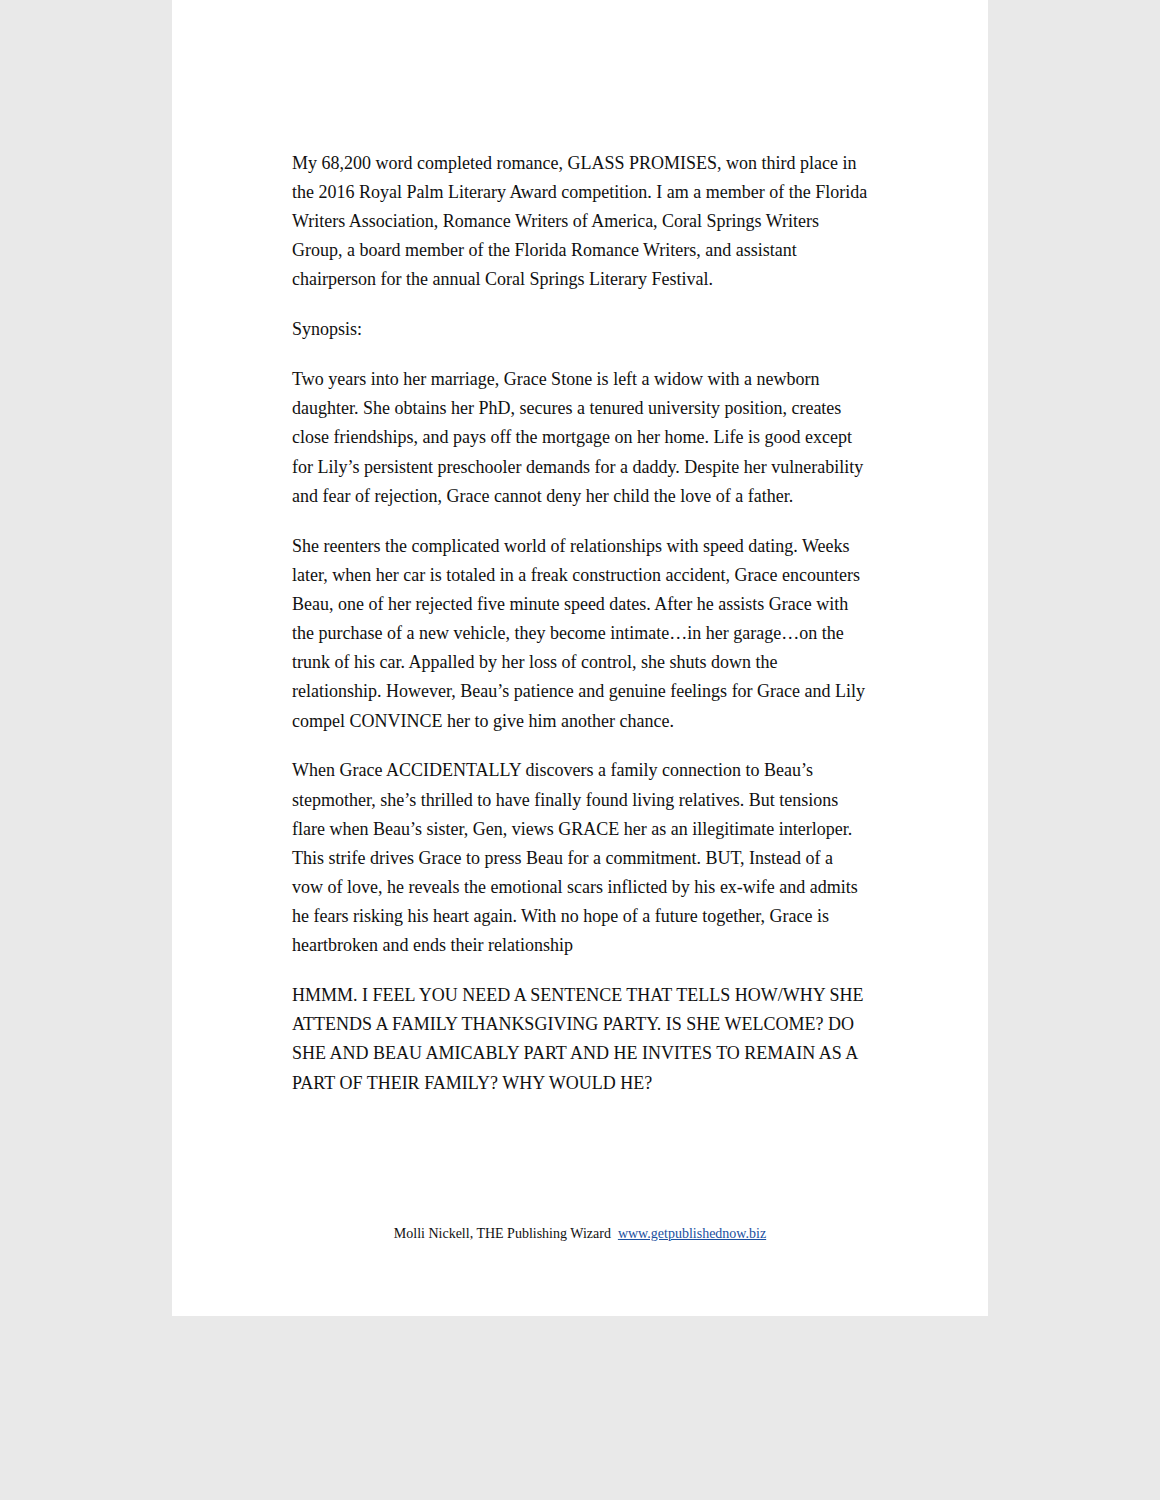My 68,200 word completed romance, GLASS PROMISES, won third place in the 2016 Royal Palm Literary Award competition. I am a member of the Florida Writers Association, Romance Writers of America, Coral Springs Writers Group, a board member of the Florida Romance Writers, and assistant chairperson for the annual Coral Springs Literary Festival.
Synopsis:
Two years into her marriage, Grace Stone is left a widow with a newborn daughter. She obtains her PhD, secures a tenured university position, creates close friendships, and pays off the mortgage on her home. Life is good except for Lily’s persistent preschooler demands for a daddy. Despite her vulnerability and fear of rejection, Grace cannot deny her child the love of a father.
She reenters the complicated world of relationships with speed dating. Weeks later, when her car is totaled in a freak construction accident, Grace encounters Beau, one of her rejected five minute speed dates. After he assists Grace with the purchase of a new vehicle, they become intimate…in her garage…on the trunk of his car. Appalled by her loss of control, she shuts down the relationship. However, Beau’s patience and genuine feelings for Grace and Lily compel Convince her to give him another chance.
When Grace Accidentally discovers a family connection to Beau’s stepmother, she’s thrilled to have finally found living relatives. But tensions flare when Beau’s sister, Gen, views Grace her as an illegitimate interloper. This strife drives Grace to press Beau for a commitment. But, Instead of a vow of love, he reveals the emotional scars inflicted by his ex-wife and admits he fears risking his heart again. With no hope of a future together, Grace is heartbroken and ends their relationship
Hmmm. I feel you need a sentence that tells how/why she attends a family Thanksgiving party. Is she welcome? Do she and Beau amicably part and he invites to remain as a part of their family? Why would he?
Molli Nickell, THE Publishing Wizard www.getpublishednow.biz